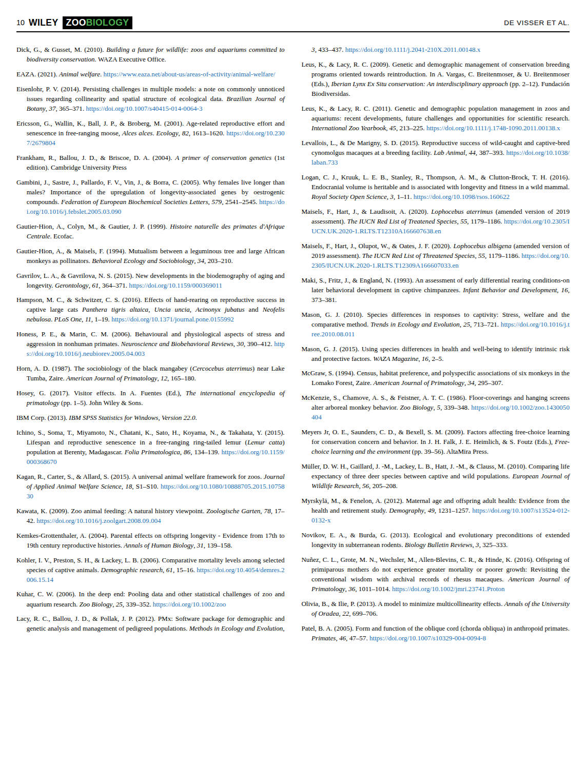10 WILEY ZOOBIOLOGY
DE VISSER ET AL.
Dick, G., & Gusset, M. (2010). Building a future for wildlife: zoos and aquariums committed to biodiversity conservation. WAZA Executive Office.
EAZA. (2021). Animal welfare. https://www.eaza.net/about-us/areas-of-activity/animal-welfare/
Eisenlohr, P. V. (2014). Persisting challenges in multiple models: a note on commonly unnoticed issues regarding collinearity and spatial structure of ecological data. Brazilian Journal of Botany, 37, 365–371. https://doi.org/10.1007/s40415-014-0064-3
Ericsson, G., Wallin, K., Ball, J. P., & Broberg, M. (2001). Age-related reproductive effort and senescence in free-ranging moose, Alces alces. Ecology, 82, 1613–1620. https://doi.org/10.2307/2679804
Frankham, R., Ballou, J. D., & Briscoe, D. A. (2004). A primer of conservation genetics (1st edition). Cambridge University Press
Gambini, J., Sastre, J., Pallardo, F. V., Vin, J., & Borra, C. (2005). Why females live longer than males? Importance of the upregulation of longevity-associated genes by oestrogenic compounds. Federation of European Biochemical Societies Letters, 579, 2541–2545. https://doi.org/10.1016/j.febslet.2005.03.090
Gautier-Hion, A., Colyn, M., & Gautier, J. P. (1999). Histoire naturelle des primates d'Afrique Centrale. Ecofac.
Gautier-Hion, A., & Maisels, F. (1994). Mutualism between a leguminous tree and large African monkeys as pollinators. Behavioral Ecology and Sociobiology, 34, 203–210.
Gavrilov, L. A., & Gavrilova, N. S. (2015). New developments in the biodemography of aging and longevity. Gerontology, 61, 364–371. https://doi.org/10.1159/000369011
Hampson, M. C., & Schwitzer, C. S. (2016). Effects of hand-rearing on reproductive success in captive large cats Panthera tigris altaica, Uncia uncia, Acinonyx jubatus and Neofelis nebulosa. PLoS One, 11, 1–19. https://doi.org/10.1371/journal.pone.0155992
Honess, P. E., & Marin, C. M. (2006). Behavioural and physiological aspects of stress and aggression in nonhuman primates. Neuroscience and Biobehavioral Reviews, 30, 390–412. https://doi.org/10.1016/j.neubiorev.2005.04.003
Horn, A. D. (1987). The sociobiology of the black mangabey (Cercocebus aterrimus) near Lake Tumba, Zaire. American Journal of Primatology, 12, 165–180.
Hosey, G. (2017). Visitor effects. In A. Fuentes (Ed.), The international encyclopedia of primatology (pp. 1–5). John Wiley & Sons.
IBM Corp. (2013). IBM SPSS Statistics for Windows, Version 22.0.
Ichino, S., Soma, T., Miyamoto, N., Chatani, K., Sato, H., Koyama, N., & Takahata, Y. (2015). Lifespan and reproductive senescence in a free-ranging ring-tailed lemur (Lemur catta) population at Berenty, Madagascar. Folia Primatologica, 86, 134–139. https://doi.org/10.1159/000368670
Kagan, R., Carter, S., & Allard, S. (2015). A universal animal welfare framework for zoos. Journal of Applied Animal Welfare Science, 18, S1–S10. https://doi.org/10.1080/10888705.2015.1075830
Kawata, K. (2009). Zoo animal feeding: A natural history viewpoint. Zoologische Garten, 78, 17–42. https://doi.org/10.1016/j.zoolgart.2008.09.004
Kemkes-Grottenthaler, A. (2004). Parental effects on offspring longevity - Evidence from 17th to 19th century reproductive histories. Annals of Human Biology, 31, 139–158.
Kohler, I. V., Preston, S. H., & Lackey, L. B. (2006). Comparative mortality levels among selected species of captive animals. Demographic research, 61, 15–16. https://doi.org/10.4054/demres.2006.15.14
Kuhar, C. W. (2006). In the deep end: Pooling data and other statistical challenges of zoo and aquarium research. Zoo Biology, 25, 339–352. https://doi.org/10.1002/zoo
Lacy, R. C., Ballou, J. D., & Pollak, J. P. (2012). PMx: Software package for demographic and genetic analysis and management of pedigreed populations. Methods in Ecology and Evolution, 3, 433–437. https://doi.org/10.1111/j.2041-210X.2011.00148.x
Leus, K., & Lacy, R. C. (2009). Genetic and demographic management of conservation breeding programs oriented towards reintroduction. In A. Vargas, C. Breitenmoser, & U. Breitenmoser (Eds.), Iberian Lynx Ex Situ conservation: An interdisciplinary approach (pp. 2–12). Fundación Biodiversidas.
Leus, K., & Lacy, R. C. (2011). Genetic and demographic population management in zoos and aquariums: recent developments, future challenges and opportunities for scientific research. International Zoo Yearbook, 45, 213–225. https://doi.org/10.1111/j.1748-1090.2011.00138.x
Levallois, L., & De Marigny, S. D. (2015). Reproductive success of wild-caught and captive-bred cynomolgus macaques at a breeding facility. Lab Animal, 44, 387–393. https://doi.org/10.1038/laban.733
Logan, C. J., Kruuk, L. E. B., Stanley, R., Thompson, A. M., & Clutton-Brock, T. H. (2016). Endocranial volume is heritable and is associated with longevity and fitness in a wild mammal. Royal Society Open Science, 3, 1–11. https://doi.org/10.1098/rsos.160622
Maisels, F., Hart, J., & Laudisoit, A. (2020). Lophocebus aterrimus (amended version of 2019 assessment). The IUCN Red List of Treatened Species, 55, 1179–1186. https://doi.org/10.2305/IUCN.UK.2020-1.RLTS.T12310A166607638.en
Maisels, F., Hart, J., Olupot, W., & Oates, J. F. (2020). Lophocebus albigena (amended version of 2019 assessment). The IUCN Red List of Threatened Species, 55, 1179–1186. https://doi.org/10.2305/IUCN.UK.2020-1.RLTS.T12309A166607033.en
Maki, S., Fritz, J., & England, N. (1993). An assessment of early differential rearing conditions-on later behavioral development in captive chimpanzees. Infant Behavior and Development, 16, 373–381.
Mason, G. J. (2010). Species differences in responses to captivity: Stress, welfare and the comparative method. Trends in Ecology and Evolution, 25, 713–721. https://doi.org/10.1016/j.tree.2010.08.011
Mason, G. J. (2015). Using species differences in health and well-being to identify intrinsic risk and protective factors. WAZA Magazine, 16, 2–5.
McGraw, S. (1994). Census, habitat preference, and polyspecific associations of six monkeys in the Lomako Forest, Zaire. American Journal of Primatology, 34, 295–307.
McKenzie, S., Chamove, A. S., & Feistner, A. T. C. (1986). Floor-coverings and hanging screens alter arboreal monkey behavior. Zoo Biology, 5, 339–348. https://doi.org/10.1002/zoo.1430050404
Meyers Jr, O. E., Saunders, C. D., & Bexell, S. M. (2009). Factors affecting free-choice learning for conservation concern and behavior. In J. H. Falk, J. E. Heimlich, & S. Foutz (Eds.), Free-choice learning and the environment (pp. 39–56). AltaMira Press.
Müller, D. W. H., Gaillard, J. -M., Lackey, L. B., Hatt, J. -M., & Clauss, M. (2010). Comparing life expectancy of three deer species between captive and wild populations. European Journal of Wildlife Research, 56, 205–208.
Myrskylä, M., & Fenelon, A. (2012). Maternal age and offspring adult health: Evidence from the health and retirement study. Demography, 49, 1231–1257. https://doi.org/10.1007/s13524-012-0132-x
Novikov, E. A., & Burda, G. (2013). Ecological and evolutionary preconditions of extended longevity in subterranean rodents. Biology Bulletin Reviews, 3, 325–333.
Nuñez, C. L., Grote, M. N., Wechsler, M., Allen-Blevins, C. R., & Hinde, K. (2016). Offspring of primiparous mothers do not experience greater mortality or poorer growth: Revisiting the conventional wisdom with archival records of rhesus macaques. American Journal of Primatology, 36, 1011–1014. https://doi.org/10.1002/jmri.23741.Proton
Olivia, B., & Ilie, P. (2013). A model to minimize multicollinearity effects. Annals of the University of Oradea, 22, 699–706.
Patel, B. A. (2005). Form and function of the oblique cord (chorda obliqua) in anthropoid primates. Primates, 46, 47–57. https://doi.org/10.1007/s10329-004-0094-8